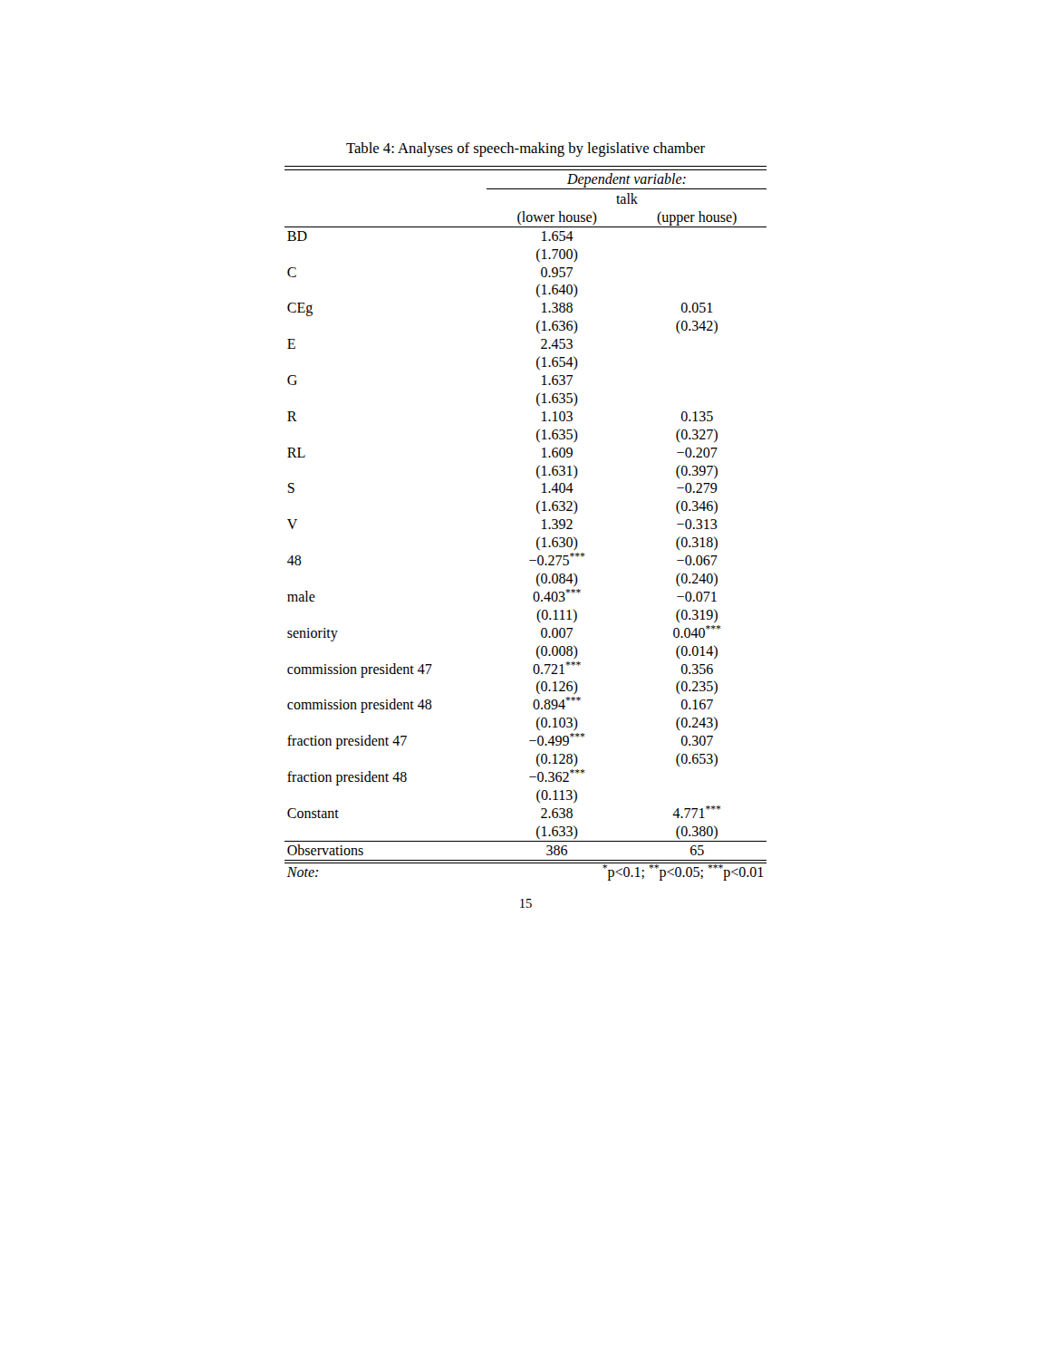Table 4: Analyses of speech-making by legislative chamber
| | Dependent variable: |
| | talk |
| | (lower house) | (upper house) |
| BD | 1.654 | |
| | (1.700) | |
| C | 0.957 | |
| | (1.640) | |
| CEg | 1.388 | 0.051 |
| | (1.636) | (0.342) |
| E | 2.453 | |
| | (1.654) | |
| G | 1.637 | |
| | (1.635) | |
| R | 1.103 | 0.135 |
| | (1.635) | (0.327) |
| RL | 1.609 | −0.207 |
| | (1.631) | (0.397) |
| S | 1.404 | −0.279 |
| | (1.632) | (0.346) |
| V | 1.392 | −0.313 |
| | (1.630) | (0.318) |
| 48 | −0.275 *** | −0.067 |
| | (0.084) | (0.240) |
| male | 0.403 *** | −0.071 |
| | (0.111) | (0.319) |
| seniority | 0.007 | 0.040 *** |
| | (0.008) | (0.014) |
| commission president 47 | 0.721 *** | 0.356 |
| | (0.126) | (0.235) |
| commission president 48 | 0.894 *** | 0.167 |
| | (0.103) | (0.243) |
| fraction president 47 | −0.499 *** | 0.307 |
| | (0.128) | (0.653) |
| fraction president 48 | −0.362 *** | |
| | (0.113) | |
| Constant | 2.638 | 4.771 *** |
| | (1.633) | (0.380) |
| Observations | 386 | 65 |
| Note: | * p<0.1; ** p<0.05; *** p<0.01 |
15